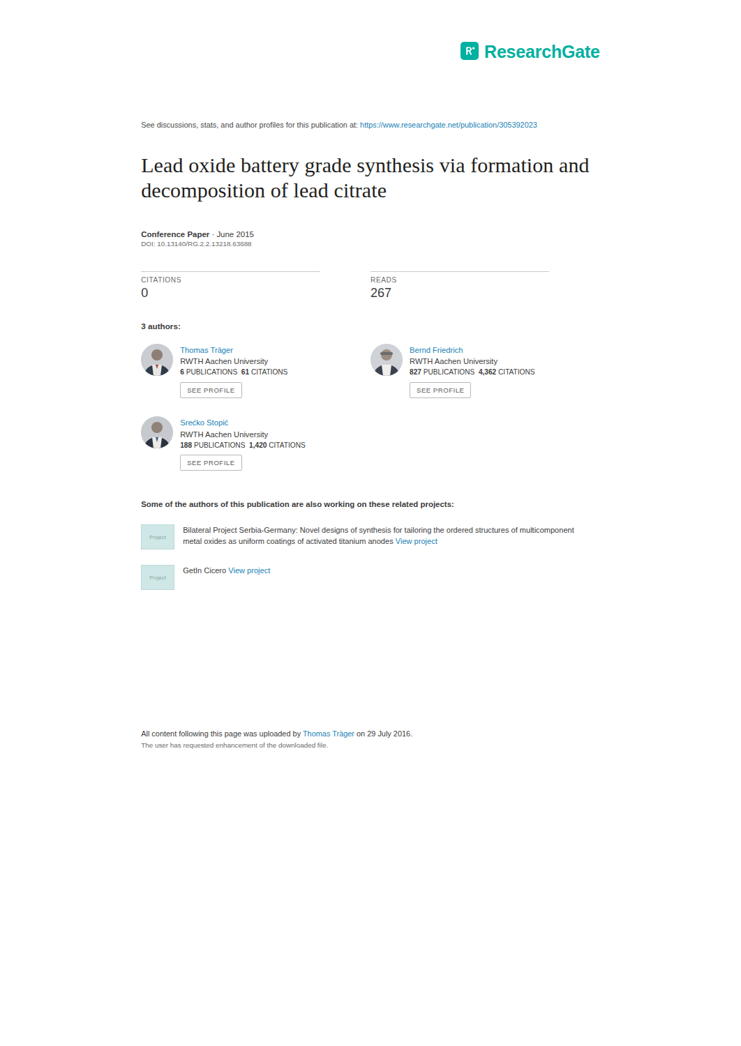ResearchGate
See discussions, stats, and author profiles for this publication at: https://www.researchgate.net/publication/305392023
Lead oxide battery grade synthesis via formation and decomposition of lead citrate
Conference Paper · June 2015
DOI: 10.13140/RG.2.2.13218.63688
Citations
0
Reads
267
3 authors:
Thomas Träger
RWTH Aachen University
6 PUBLICATIONS 61 CITATIONS
See Profile
Bernd Friedrich
RWTH Aachen University
827 PUBLICATIONS 4,362 CITATIONS
See Profile
Srećko Stopić
RWTH Aachen University
188 PUBLICATIONS 1,420 CITATIONS
See Profile
Some of the authors of this publication are also working on these related projects:
Project
Bilateral Project Serbia-Germany: Novel designs of synthesis for tailoring the ordered structures of multicomponent metal oxides as uniform coatings of activated titanium anodes View project
Project
GetIn Cicero View project
All content following this page was uploaded by Thomas Träger on 29 July 2016.
The user has requested enhancement of the downloaded file.